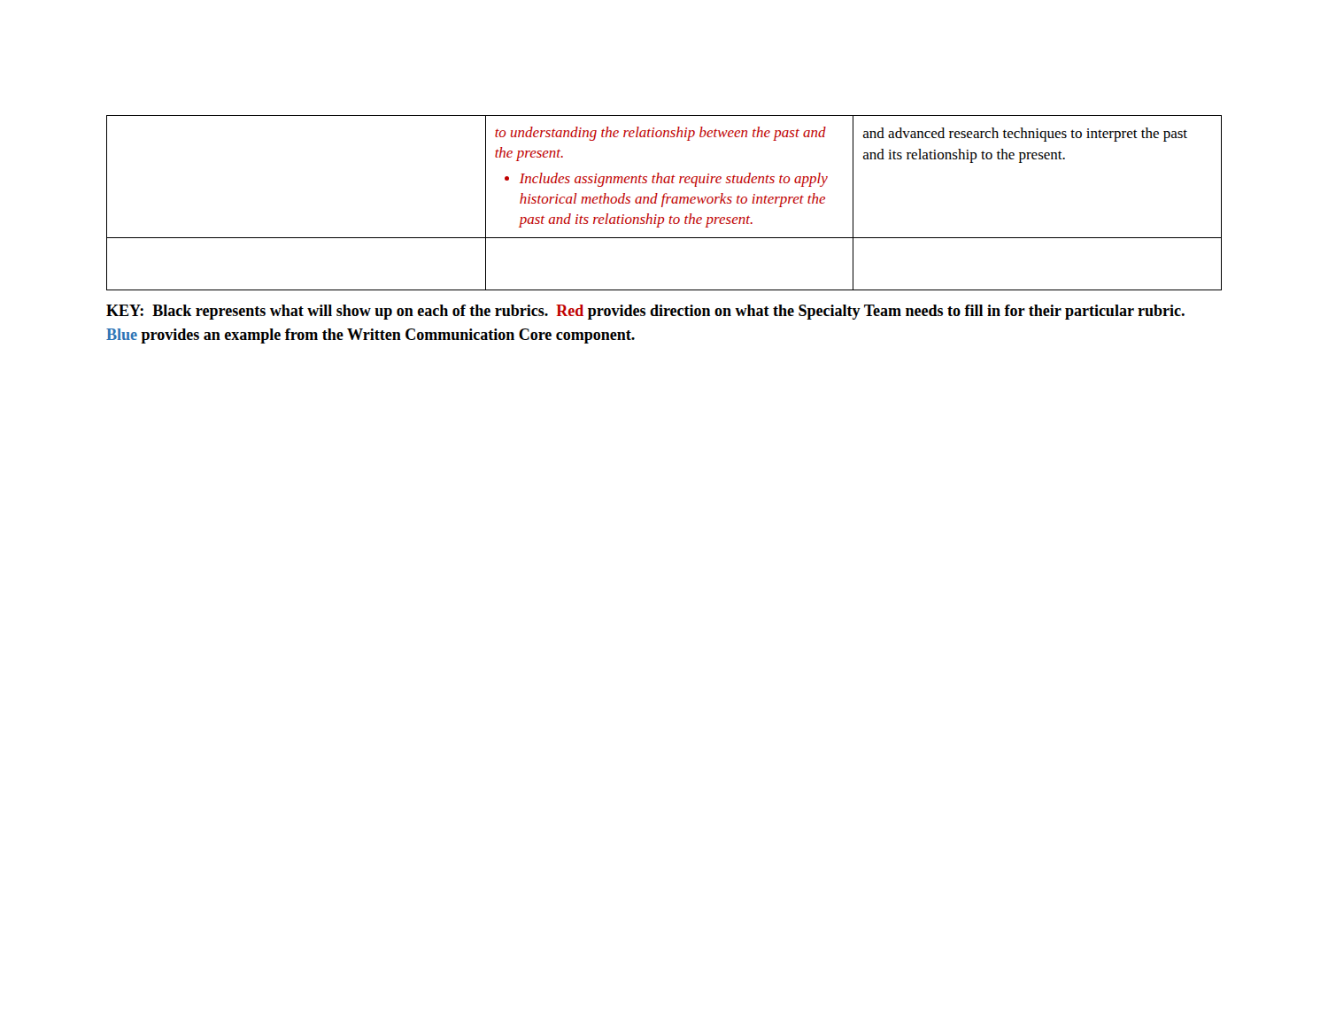| | to understanding the relationship between the past and the present. Includes assignments that require students to apply historical methods and frameworks to interpret the past and its relationship to the present. | and advanced research techniques to interpret the past and its relationship to the present. |
KEY: Black represents what will show up on each of the rubrics. Red provides direction on what the Specialty Team needs to fill in for their particular rubric. Blue provides an example from the Written Communication Core component.